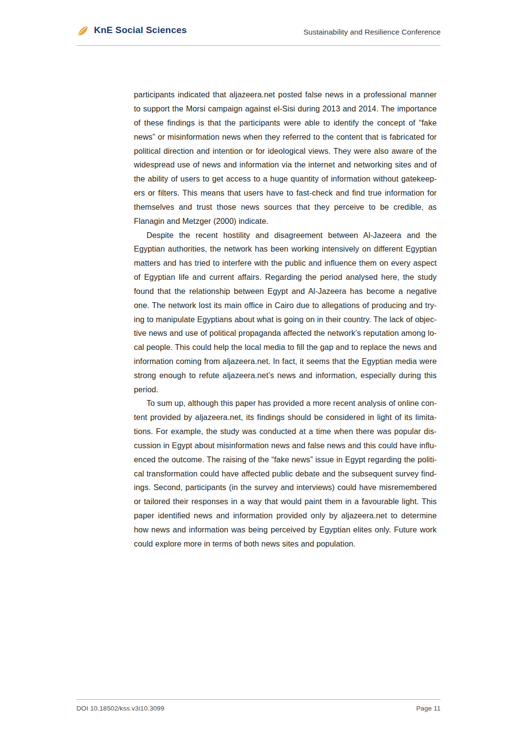KnE Social Sciences
Sustainability and Resilience Conference
participants indicated that aljazeera.net posted false news in a professional manner to support the Morsi campaign against el-Sisi during 2013 and 2014. The importance of these findings is that the participants were able to identify the concept of “fake news” or misinformation news when they referred to the content that is fabricated for political direction and intention or for ideological views. They were also aware of the widespread use of news and information via the internet and networking sites and of the ability of users to get access to a huge quantity of information without gatekeepers or filters. This means that users have to fast-check and find true information for themselves and trust those news sources that they perceive to be credible, as Flanagin and Metzger (2000) indicate.
Despite the recent hostility and disagreement between Al-Jazeera and the Egyptian authorities, the network has been working intensively on different Egyptian matters and has tried to interfere with the public and influence them on every aspect of Egyptian life and current affairs. Regarding the period analysed here, the study found that the relationship between Egypt and Al-Jazeera has become a negative one. The network lost its main office in Cairo due to allegations of producing and trying to manipulate Egyptians about what is going on in their country. The lack of objective news and use of political propaganda affected the network’s reputation among local people. This could help the local media to fill the gap and to replace the news and information coming from aljazeera.net. In fact, it seems that the Egyptian media were strong enough to refute aljazeera.net’s news and information, especially during this period.
To sum up, although this paper has provided a more recent analysis of online content provided by aljazeera.net, its findings should be considered in light of its limitations. For example, the study was conducted at a time when there was popular discussion in Egypt about misinformation news and false news and this could have influenced the outcome. The raising of the “fake news” issue in Egypt regarding the political transformation could have affected public debate and the subsequent survey findings. Second, participants (in the survey and interviews) could have misremembered or tailored their responses in a way that would paint them in a favourable light. This paper identified news and information provided only by aljazeera.net to determine how news and information was being perceived by Egyptian elites only. Future work could explore more in terms of both news sites and population.
DOI 10.18502/kss.v3i10.3099 Page 11